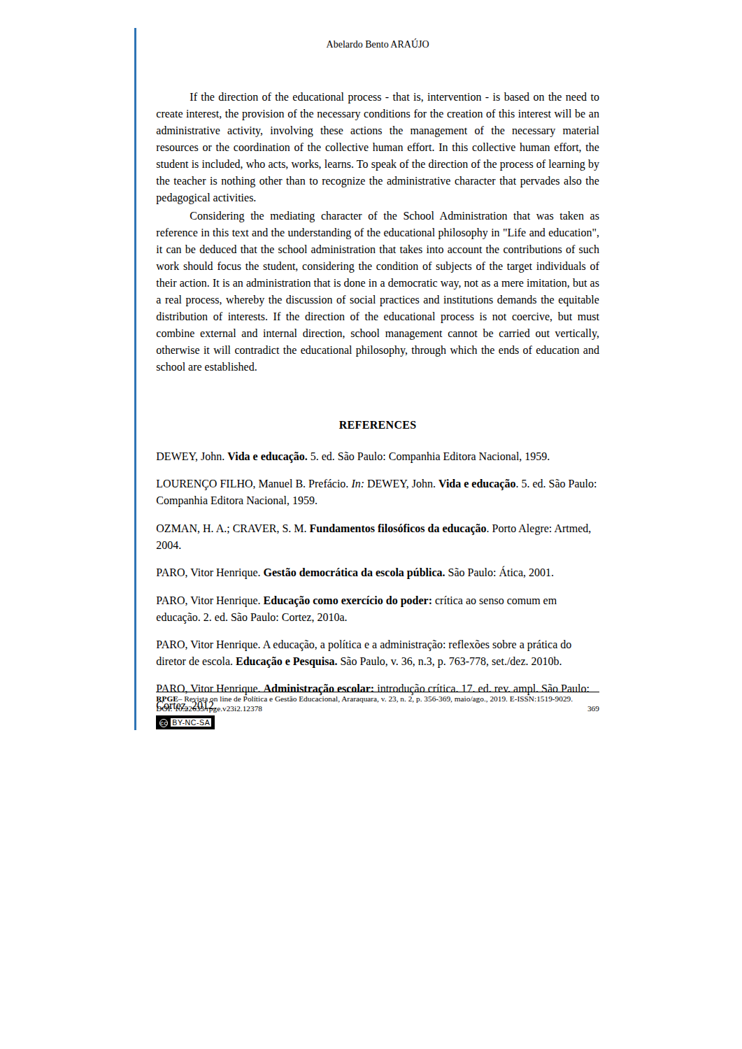Abelardo Bento ARAÚJO
If the direction of the educational process - that is, intervention - is based on the need to create interest, the provision of the necessary conditions for the creation of this interest will be an administrative activity, involving these actions the management of the necessary material resources or the coordination of the collective human effort. In this collective human effort, the student is included, who acts, works, learns. To speak of the direction of the process of learning by the teacher is nothing other than to recognize the administrative character that pervades also the pedagogical activities.
Considering the mediating character of the School Administration that was taken as reference in this text and the understanding of the educational philosophy in "Life and education", it can be deduced that the school administration that takes into account the contributions of such work should focus the student, considering the condition of subjects of the target individuals of their action. It is an administration that is done in a democratic way, not as a mere imitation, but as a real process, whereby the discussion of social practices and institutions demands the equitable distribution of interests. If the direction of the educational process is not coercive, but must combine external and internal direction, school management cannot be carried out vertically, otherwise it will contradict the educational philosophy, through which the ends of education and school are established.
REFERENCES
DEWEY, John. Vida e educação. 5. ed. São Paulo: Companhia Editora Nacional, 1959.
LOURENÇO FILHO, Manuel B. Prefácio. In: DEWEY, John. Vida e educação. 5. ed. São Paulo: Companhia Editora Nacional, 1959.
OZMAN, H. A.; CRAVER, S. M. Fundamentos filosóficos da educação. Porto Alegre: Artmed, 2004.
PARO, Vitor Henrique. Gestão democrática da escola pública. São Paulo: Ática, 2001.
PARO, Vitor Henrique. Educação como exercício do poder: crítica ao senso comum em educação. 2. ed. São Paulo: Cortez, 2010a.
PARO, Vitor Henrique. A educação, a política e a administração: reflexões sobre a prática do diretor de escola. Educação e Pesquisa. São Paulo, v. 36, n.3, p. 763-778, set./dez. 2010b.
PARO, Vitor Henrique. Administração escolar: introdução crítica. 17. ed. rev. ampl. São Paulo: Cortez, 2012.
RPGE– Revista on line de Política e Gestão Educacional, Araraquara, v. 23, n. 2, p. 356-369, maio/ago., 2019. E-ISSN:1519-9029.
DOI: 10.22633/rpge.v23i2.12378 369
cc BY-NC-SA